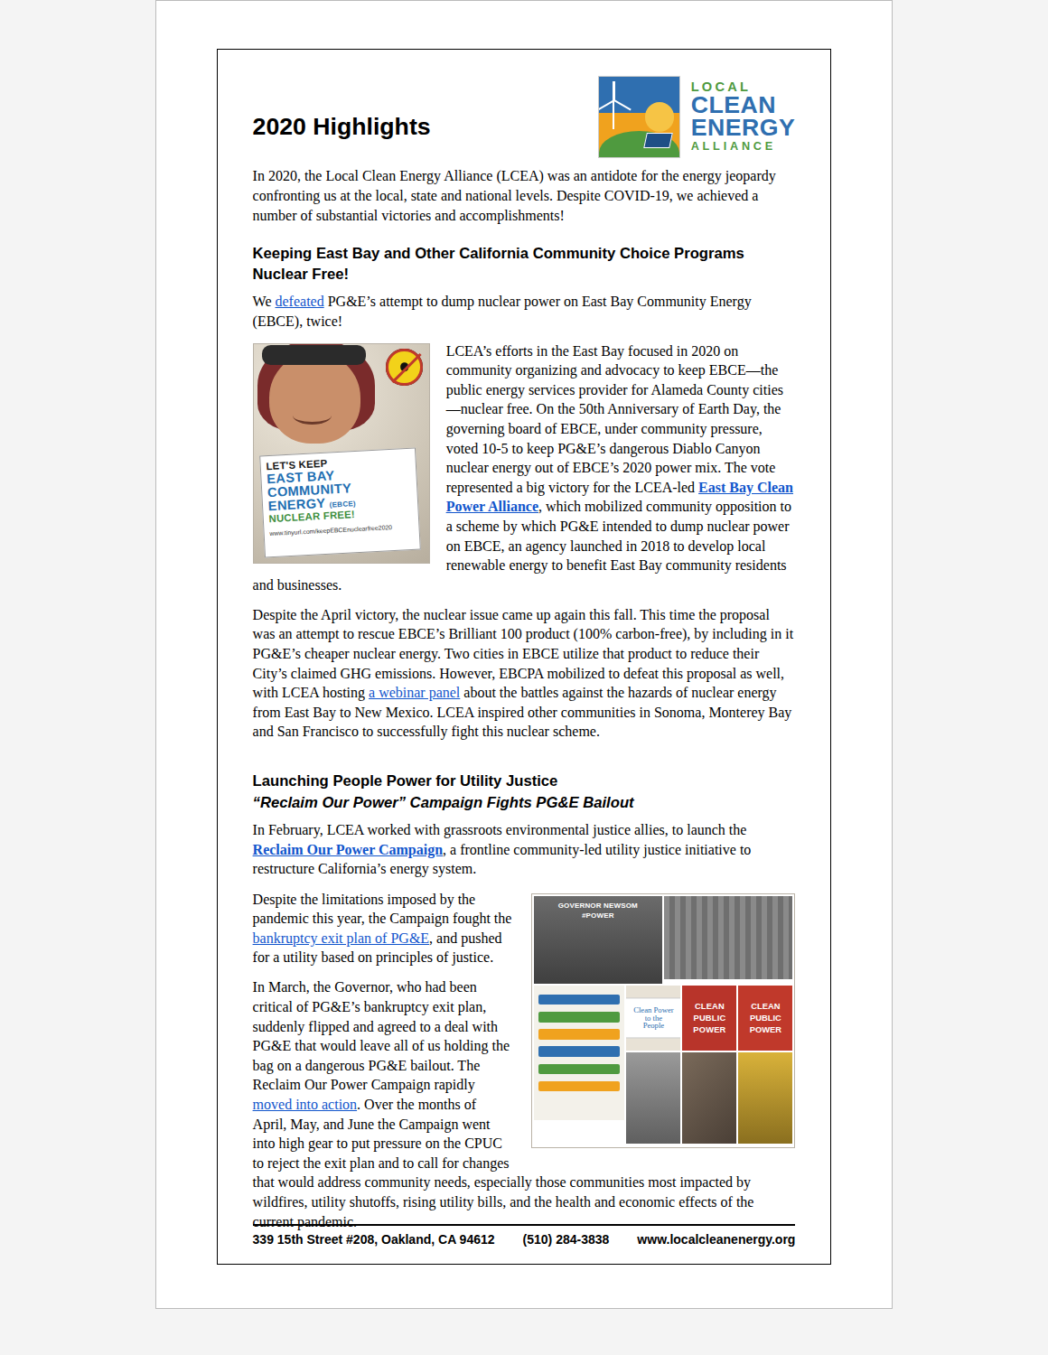LOCAL
CLEAN
ENERGY
ALLIANCE
2020 Highlights
In 2020, the Local Clean Energy Alliance (LCEA) was an antidote for the energy jeopardy confronting us at the local, state and national levels. Despite COVID-19, we achieved a number of substantial victories and accomplishments!
Keeping East Bay and Other California Community Choice Programs Nuclear Free!
We defeated PG&E’s attempt to dump nuclear power on East Bay Community Energy (EBCE), twice!
LET'S KEEP
EAST BAY
COMMUNITY
ENERGY (EBCE)
NUCLEAR FREE!
www.tinyurl.com/keepEBCEnuclearfree2020
LCEA’s efforts in the East Bay focused in 2020 on community organizing and advocacy to keep EBCE—the public energy services provider for Alameda County cities—nuclear free. On the 50th Anniversary of Earth Day, the governing board of EBCE, under community pressure, voted 10-5 to keep PG&E’s dangerous Diablo Canyon nuclear energy out of EBCE’s 2020 power mix. The vote represented a big victory for the LCEA-led East Bay Clean Power Alliance, which mobilized community opposition to a scheme by which PG&E intended to dump nuclear power on EBCE, an agency launched in 2018 to develop local renewable energy to benefit East Bay community residents and businesses.
Despite the April victory, the nuclear issue came up again this fall. This time the proposal was an attempt to rescue EBCE’s Brilliant 100 product (100% carbon-free), by including in it PG&E’s cheaper nuclear energy. Two cities in EBCE utilize that product to reduce their City’s claimed GHG emissions. However, EBCPA mobilized to defeat this proposal as well, with LCEA hosting a webinar panel about the battles against the hazards of nuclear energy from East Bay to New Mexico. LCEA inspired other communities in Sonoma, Monterey Bay and San Francisco to successfully fight this nuclear scheme.
Launching People Power for Utility Justice
“Reclaim Our Power” Campaign Fights PG&E Bailout
In February, LCEA worked with grassroots environmental justice allies, to launch the Reclaim Our Power Campaign, a frontline community-led utility justice initiative to restructure California’s energy system.
GOVERNOR NEWSOM
#POWER
Clean Power
to the
People
CLEAN PUBLIC
POWER
CLEAN PUBLIC
POWER
Despite the limitations imposed by the pandemic this year, the Campaign fought the bankruptcy exit plan of PG&E, and pushed for a utility based on principles of justice.
In March, the Governor, who had been critical of PG&E’s bankruptcy exit plan, suddenly flipped and agreed to a deal with PG&E that would leave all of us holding the bag on a dangerous PG&E bailout. The Reclaim Our Power Campaign rapidly moved into action. Over the months of April, May, and June the Campaign went into high gear to put pressure on the CPUC to reject the exit plan and to call for changes that would address community needs, especially those communities most impacted by wildfires, utility shutoffs, rising utility bills, and the health and economic effects of the current pandemic.
339 15th Street #208, Oakland, CA 94612 (510) 284-3838 www.localcleanenergy.org